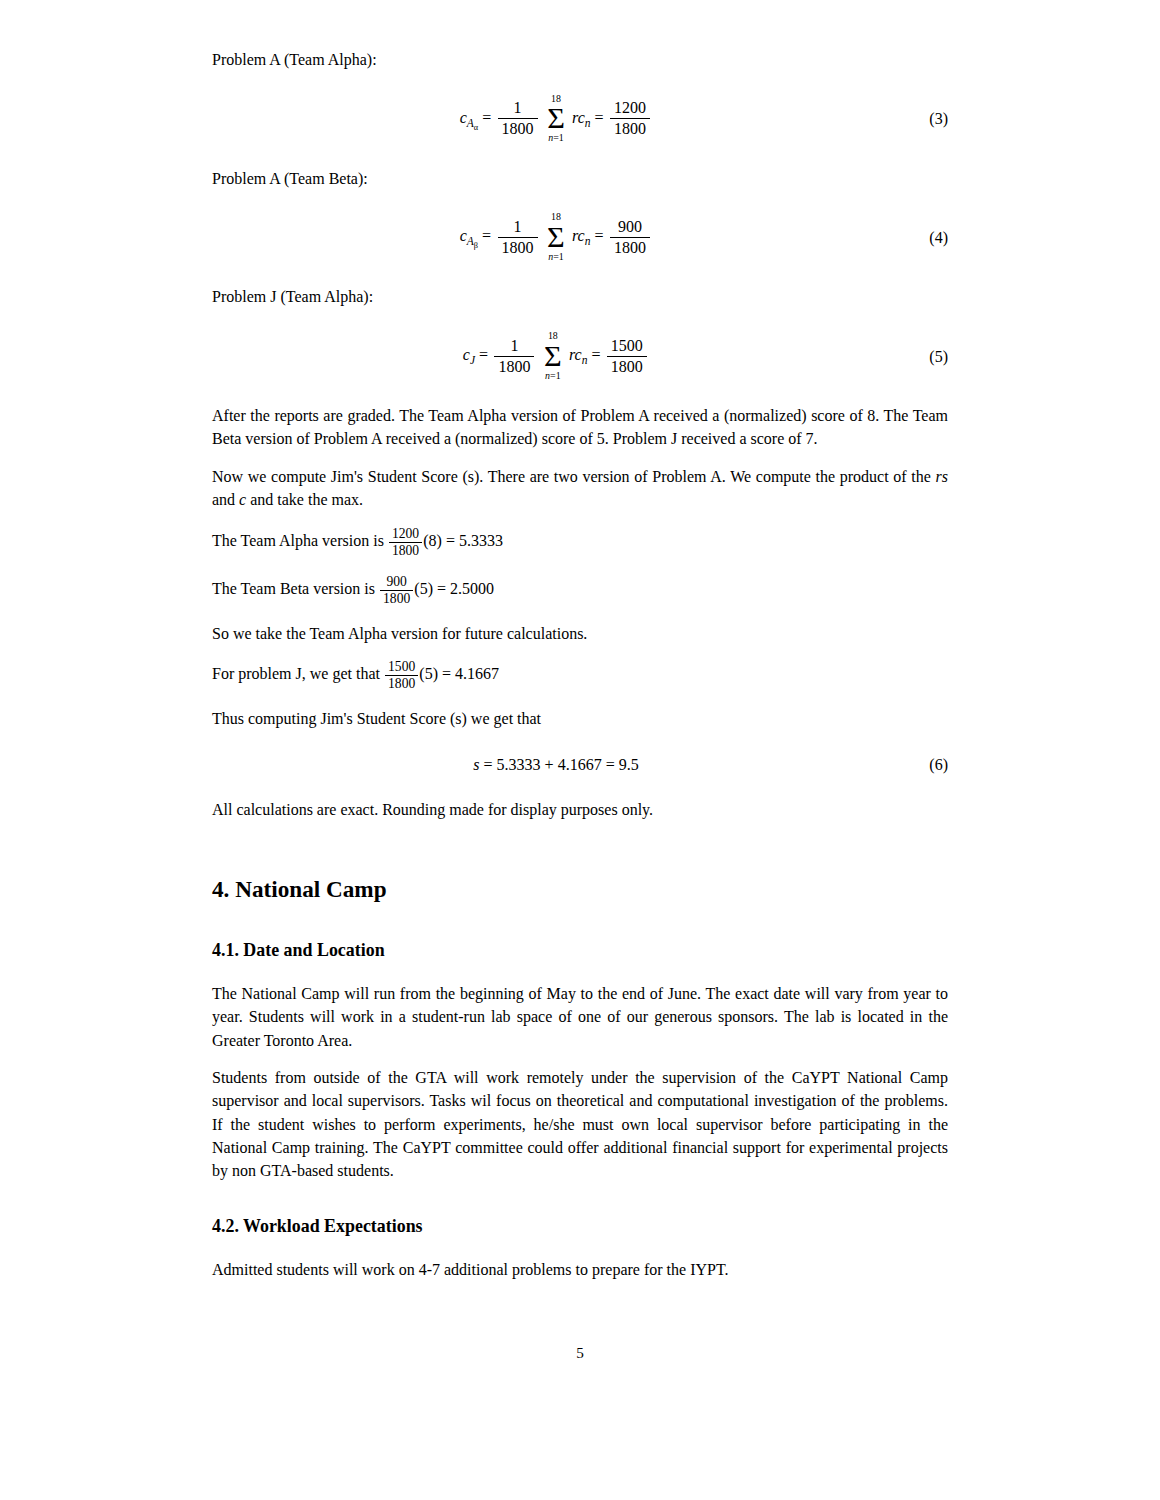Problem A (Team Alpha):
cAα = 11800 18 Σn=1 rcn = 12001800
(3)
Problem A (Team Beta):
cAβ = 11800 18 Σn=1 rcn = 9001800
(4)
Problem J (Team Alpha):
cJ = 11800 18 Σn=1 rcn = 15001800
(5)
After the reports are graded. The Team Alpha version of Problem A received a (normalized) score of 8. The Team Beta version of Problem A received a (normalized) score of 5. Problem J received a score of 7.
Now we compute Jim's Student Score (s). There are two version of Problem A. We compute the product of the rs and c and take the max.
The Team Alpha version is 12001800(8) = 5.3333
The Team Beta version is 9001800(5) = 2.5000
So we take the Team Alpha version for future calculations.
For problem J, we get that 15001800(5) = 4.1667
Thus computing Jim's Student Score (s) we get that
s = 5.3333 + 4.1667 = 9.5
(6)
All calculations are exact. Rounding made for display purposes only.
4. National Camp
4.1. Date and Location
The National Camp will run from the beginning of May to the end of June. The exact date will vary from year to year. Students will work in a student-run lab space of one of our generous sponsors. The lab is located in the Greater Toronto Area.
Students from outside of the GTA will work remotely under the supervision of the CaYPT National Camp supervisor and local supervisors. Tasks wil focus on theoretical and computational investigation of the problems. If the student wishes to perform experiments, he/she must own local supervisor before participating in the National Camp training. The CaYPT committee could offer additional financial support for experimental projects by non GTA-based students.
4.2. Workload Expectations
Admitted students will work on 4-7 additional problems to prepare for the IYPT.
5